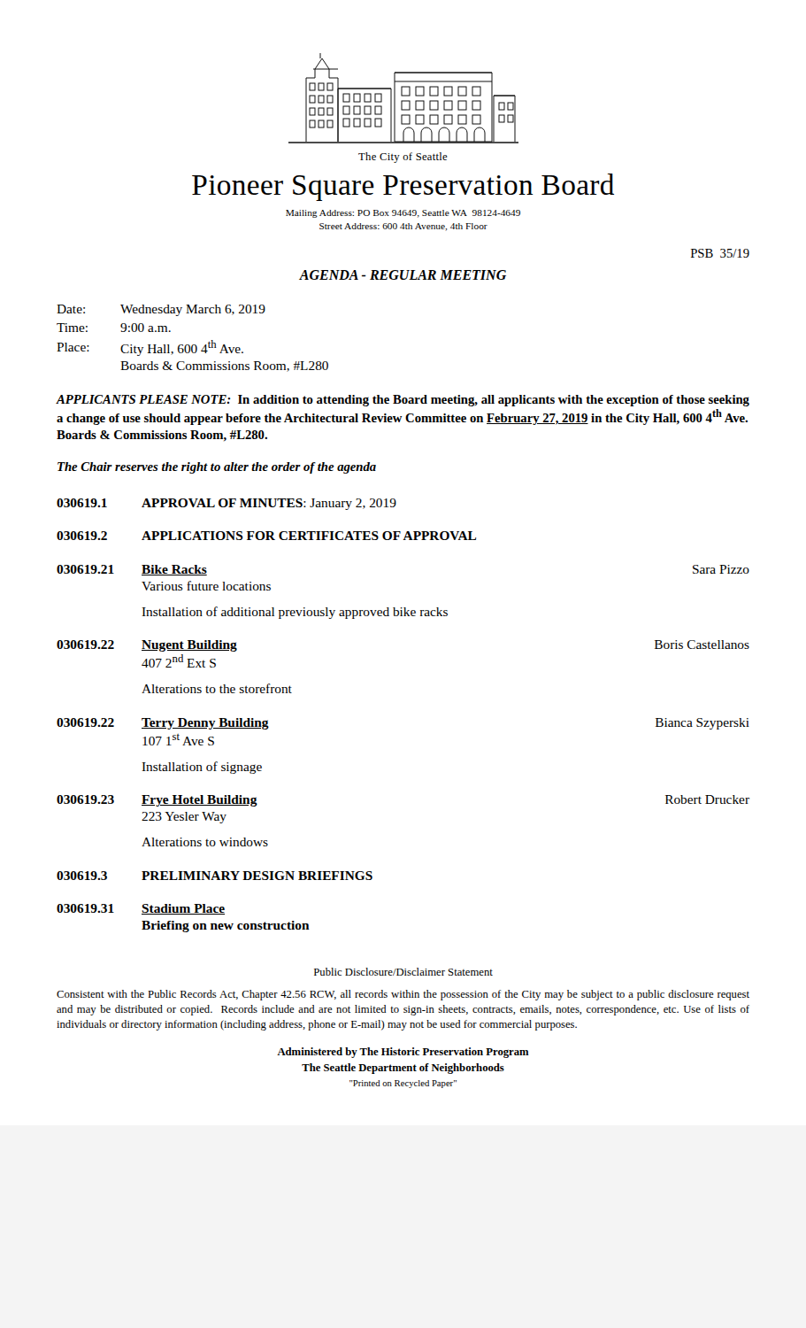The City of Seattle
Pioneer Square Preservation Board
Mailing Address: PO Box 94649, Seattle WA 98124-4649
Street Address: 600 4th Avenue, 4th Floor
PSB 35/19
AGENDA - REGULAR MEETING
| Date: | Wednesday March 6, 2019 |
| Time: | 9:00 a.m. |
| Place: | City Hall, 600 4 th Ave. Boards & Commissions Room, #L280 |
APPLICANTS PLEASE NOTE: In addition to attending the Board meeting, all applicants with the exception of those seeking a change of use should appear before the Architectural Review Committee on February 27, 2019 in the City Hall, 600 4th Ave. Boards & Commissions Room, #L280.
The Chair reserves the right to alter the order of the agenda
| 030619.1 | APPROVAL OF MINUTES : January 2, 2019 |
| 030619.2 | APPLICATIONS FOR CERTIFICATES OF APPROVAL |
| 030619.21 | Bike Racks Various future locations Installation of additional previously approved bike racks | Sara Pizzo |
| 030619.22 | Nugent Building 407 2 nd Ext S Alterations to the storefront | Boris Castellanos |
| 030619.22 | Terry Denny Building 107 1 st Ave S Installation of signage | Bianca Szyperski |
| 030619.23 | Frye Hotel Building 223 Yesler Way Alterations to windows | Robert Drucker |
| 030619.3 | PRELIMINARY DESIGN BRIEFINGS |
| 030619.31 | Stadium Place Briefing on new construction |
Public Disclosure/Disclaimer Statement
Consistent with the Public Records Act, Chapter 42.56 RCW, all records within the possession of the City may be subject to a public disclosure request and may be distributed or copied. Records include and are not limited to sign-in sheets, contracts, emails, notes, correspondence, etc. Use of lists of individuals or directory information (including address, phone or E-mail) may not be used for commercial purposes.
Administered by The Historic Preservation Program
The Seattle Department of Neighborhoods
"Printed on Recycled Paper"